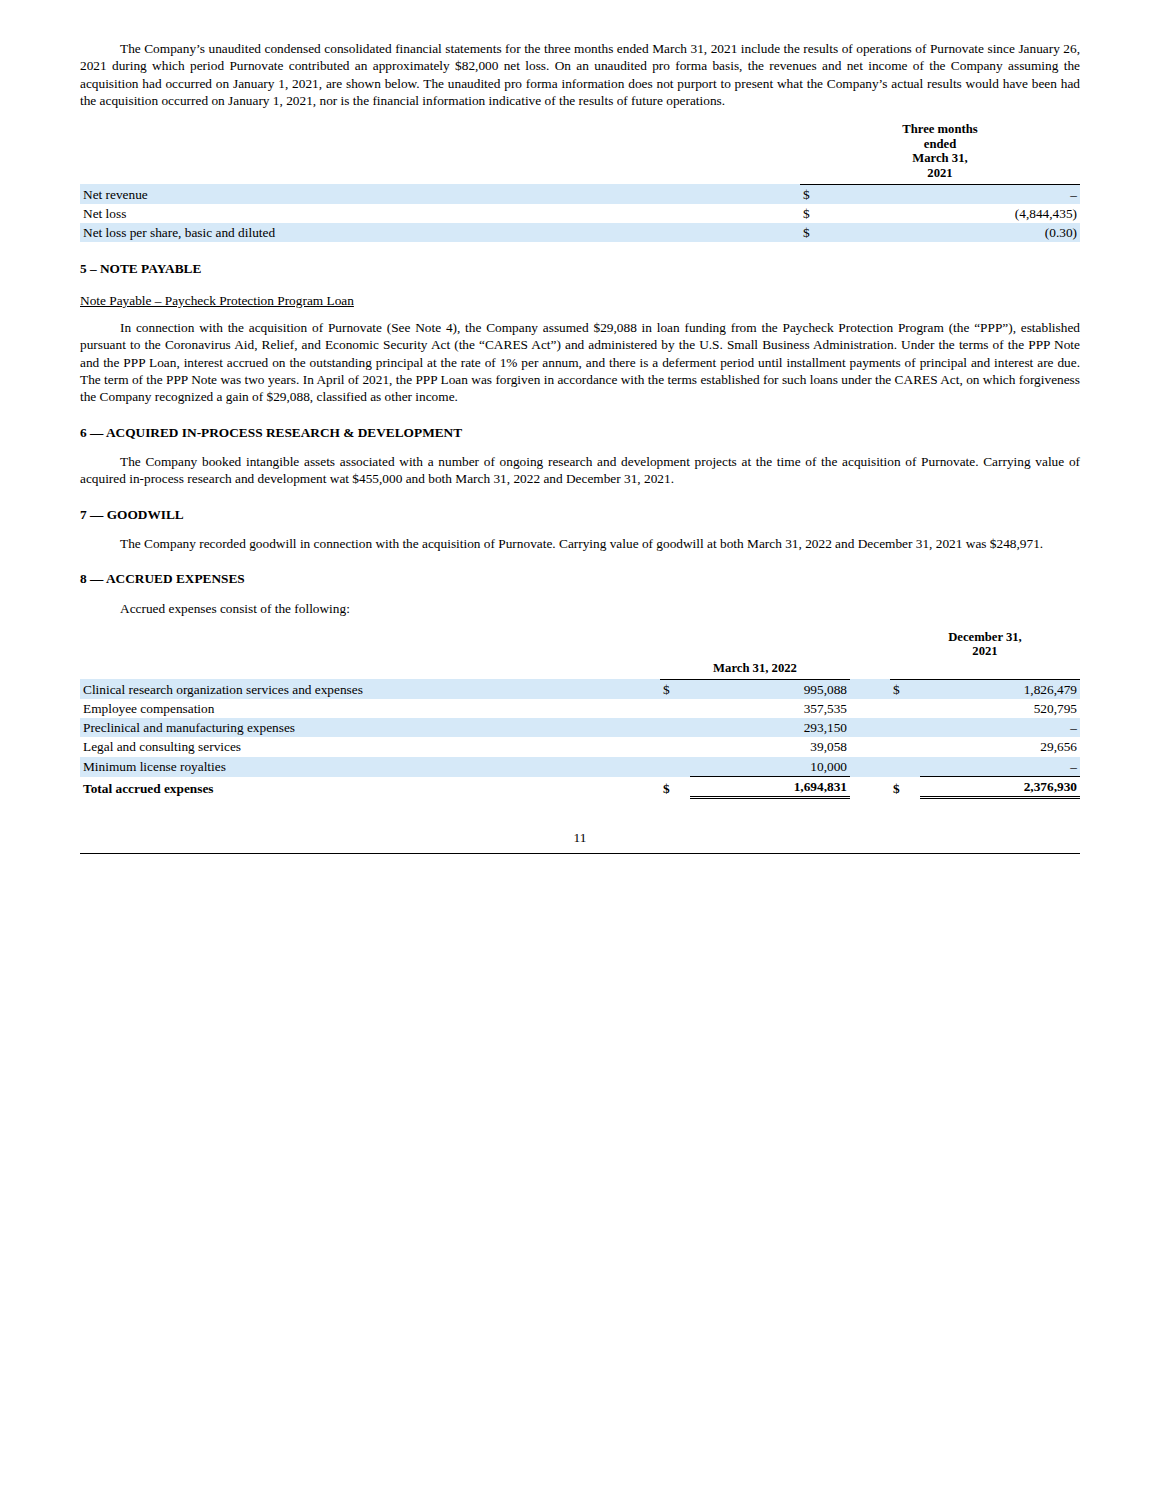The Company’s unaudited condensed consolidated financial statements for the three months ended March 31, 2021 include the results of operations of Purnovate since January 26, 2021 during which period Purnovate contributed an approximately $82,000 net loss. On an unaudited pro forma basis, the revenues and net income of the Company assuming the acquisition had occurred on January 1, 2021, are shown below. The unaudited pro forma information does not purport to present what the Company’s actual results would have been had the acquisition occurred on January 1, 2021, nor is the financial information indicative of the results of future operations.
| | Three months ended March 31, 2021 |
| Net revenue | $ | – |
| Net loss | $ | (4,844,435) |
| Net loss per share, basic and diluted | $ | (0.30) |
5 – NOTE PAYABLE
Note Payable – Paycheck Protection Program Loan
In connection with the acquisition of Purnovate (See Note 4), the Company assumed $29,088 in loan funding from the Paycheck Protection Program (the “PPP”), established pursuant to the Coronavirus Aid, Relief, and Economic Security Act (the “CARES Act”) and administered by the U.S. Small Business Administration. Under the terms of the PPP Note and the PPP Loan, interest accrued on the outstanding principal at the rate of 1% per annum, and there is a deferment period until installment payments of principal and interest are due. The term of the PPP Note was two years. In April of 2021, the PPP Loan was forgiven in accordance with the terms established for such loans under the CARES Act, on which forgiveness the Company recognized a gain of $29,088, classified as other income.
6 — ACQUIRED IN-PROCESS RESEARCH & DEVELOPMENT
The Company booked intangible assets associated with a number of ongoing research and development projects at the time of the acquisition of Purnovate. Carrying value of acquired in-process research and development wat $455,000 and both March 31, 2022 and December 31, 2021.
7 — GOODWILL
The Company recorded goodwill in connection with the acquisition of Purnovate. Carrying value of goodwill at both March 31, 2022 and December 31, 2021 was $248,971.
8 — ACCRUED EXPENSES
Accrued expenses consist of the following:
| | | | December 31, 2021 |
| | March 31, 2022 | | |
| Clinical research organization services and expenses | $ | 995,088 | | $ | 1,826,479 |
| Employee compensation | | 357,535 | | | 520,795 |
| Preclinical and manufacturing expenses | | 293,150 | | | – |
| Legal and consulting services | | 39,058 | | | 29,656 |
| Minimum license royalties | | 10,000 | | | – |
| Total accrued expenses | $ | 1,694,831 | | $ | 2,376,930 |
11